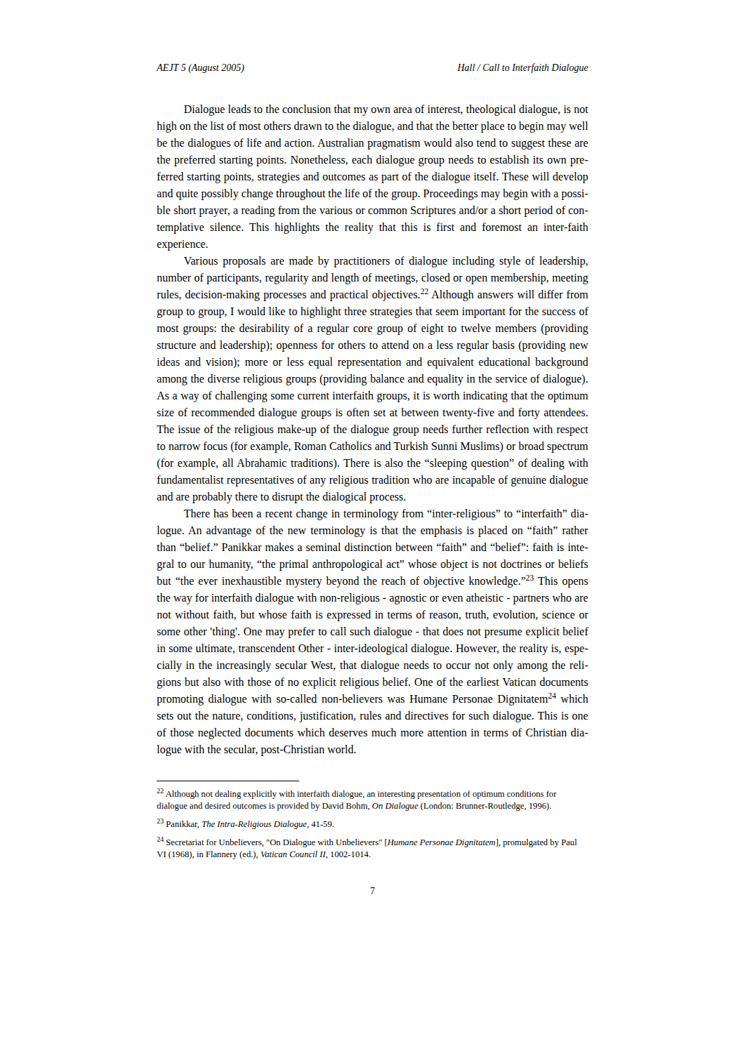AEJT 5 (August 2005) Hall / Call to Interfaith Dialogue
Dialogue leads to the conclusion that my own area of interest, theological dialogue, is not high on the list of most others drawn to the dialogue, and that the better place to begin may well be the dialogues of life and action. Australian pragmatism would also tend to suggest these are the preferred starting points. Nonetheless, each dialogue group needs to establish its own preferred starting points, strategies and outcomes as part of the dialogue itself. These will develop and quite possibly change throughout the life of the group. Proceedings may begin with a possible short prayer, a reading from the various or common Scriptures and/or a short period of contemplative silence. This highlights the reality that this is first and foremost an inter-faith experience.
Various proposals are made by practitioners of dialogue including style of leadership, number of participants, regularity and length of meetings, closed or open membership, meeting rules, decision-making processes and practical objectives.22 Although answers will differ from group to group, I would like to highlight three strategies that seem important for the success of most groups: the desirability of a regular core group of eight to twelve members (providing structure and leadership); openness for others to attend on a less regular basis (providing new ideas and vision); more or less equal representation and equivalent educational background among the diverse religious groups (providing balance and equality in the service of dialogue). As a way of challenging some current interfaith groups, it is worth indicating that the optimum size of recommended dialogue groups is often set at between twenty-five and forty attendees. The issue of the religious make-up of the dialogue group needs further reflection with respect to narrow focus (for example, Roman Catholics and Turkish Sunni Muslims) or broad spectrum (for example, all Abrahamic traditions). There is also the “sleeping question” of dealing with fundamentalist representatives of any religious tradition who are incapable of genuine dialogue and are probably there to disrupt the dialogical process.
There has been a recent change in terminology from “inter-religious” to “interfaith” dialogue. An advantage of the new terminology is that the emphasis is placed on “faith” rather than “belief.” Panikkar makes a seminal distinction between “faith” and “belief”: faith is integral to our humanity, “the primal anthropological act” whose object is not doctrines or beliefs but “the ever inexhaustible mystery beyond the reach of objective knowledge.”23 This opens the way for interfaith dialogue with non-religious - agnostic or even atheistic - partners who are not without faith, but whose faith is expressed in terms of reason, truth, evolution, science or some other 'thing'. One may prefer to call such dialogue - that does not presume explicit belief in some ultimate, transcendent Other - inter-ideological dialogue. However, the reality is, especially in the increasingly secular West, that dialogue needs to occur not only among the religions but also with those of no explicit religious belief. One of the earliest Vatican documents promoting dialogue with so-called non-believers was Humane Personae Dignitatem24 which sets out the nature, conditions, justification, rules and directives for such dialogue. This is one of those neglected documents which deserves much more attention in terms of Christian dialogue with the secular, post-Christian world.
22 Although not dealing explicitly with interfaith dialogue, an interesting presentation of optimum conditions for dialogue and desired outcomes is provided by David Bohm, On Dialogue (London: Brunner-Routledge, 1996).
23 Panikkar, The Intra-Religious Dialogue, 41-59.
24 Secretariat for Unbelievers, "On Dialogue with Unbelievers" [Humane Personae Dignitatem], promulgated by Paul VI (1968), in Flannery (ed.), Vatican Council II, 1002-1014.
7